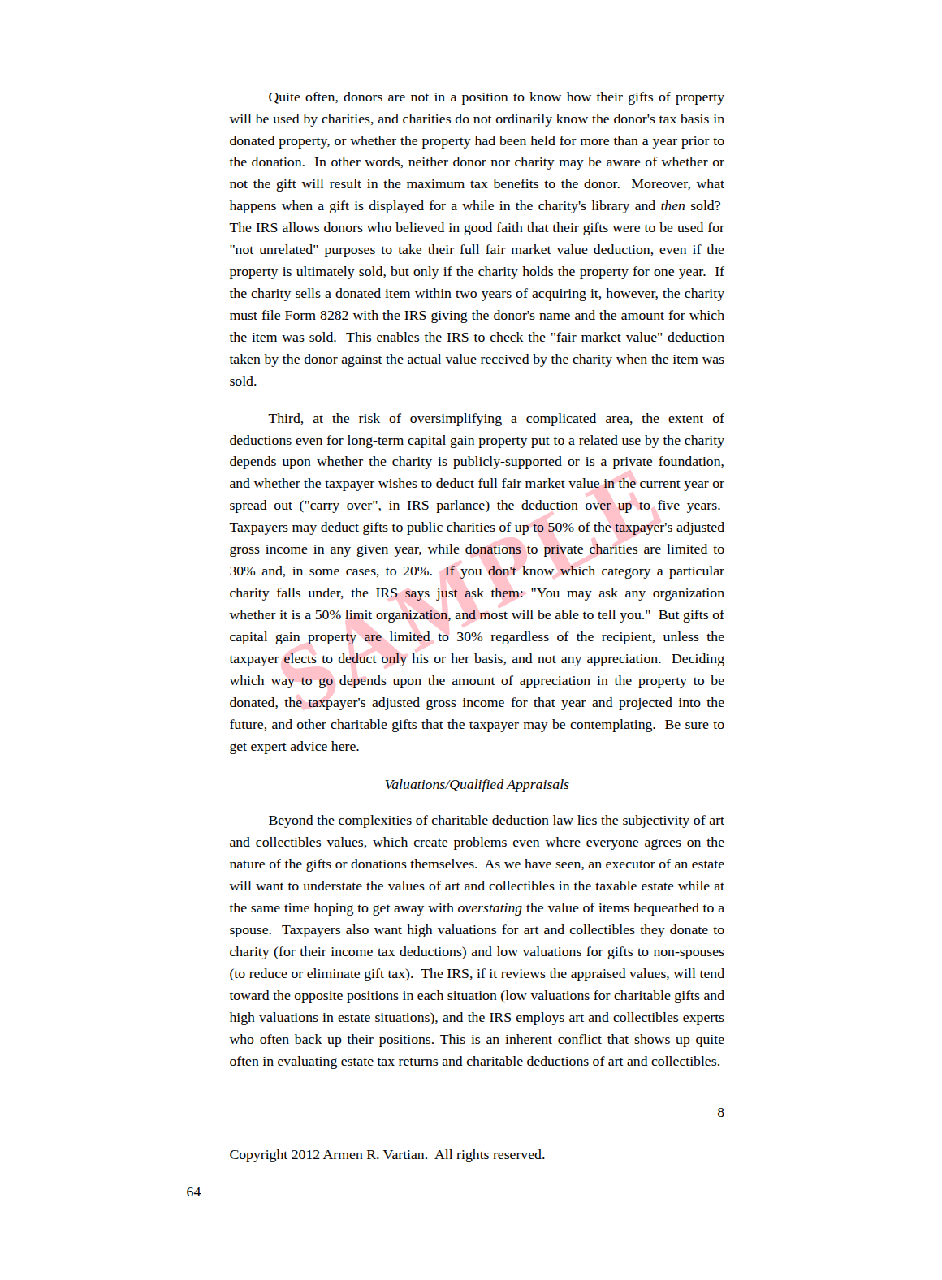SAMPLE
Quite often, donors are not in a position to know how their gifts of property will be used by charities, and charities do not ordinarily know the donor's tax basis in donated property, or whether the property had been held for more than a year prior to the donation. In other words, neither donor nor charity may be aware of whether or not the gift will result in the maximum tax benefits to the donor. Moreover, what happens when a gift is displayed for a while in the charity's library and then sold? The IRS allows donors who believed in good faith that their gifts were to be used for "not unrelated" purposes to take their full fair market value deduction, even if the property is ultimately sold, but only if the charity holds the property for one year. If the charity sells a donated item within two years of acquiring it, however, the charity must file Form 8282 with the IRS giving the donor's name and the amount for which the item was sold. This enables the IRS to check the "fair market value" deduction taken by the donor against the actual value received by the charity when the item was sold.
Third, at the risk of oversimplifying a complicated area, the extent of deductions even for long-term capital gain property put to a related use by the charity depends upon whether the charity is publicly-supported or is a private foundation, and whether the taxpayer wishes to deduct full fair market value in the current year or spread out ("carry over", in IRS parlance) the deduction over up to five years. Taxpayers may deduct gifts to public charities of up to 50% of the taxpayer's adjusted gross income in any given year, while donations to private charities are limited to 30% and, in some cases, to 20%. If you don't know which category a particular charity falls under, the IRS says just ask them: "You may ask any organization whether it is a 50% limit organization, and most will be able to tell you." But gifts of capital gain property are limited to 30% regardless of the recipient, unless the taxpayer elects to deduct only his or her basis, and not any appreciation. Deciding which way to go depends upon the amount of appreciation in the property to be donated, the taxpayer's adjusted gross income for that year and projected into the future, and other charitable gifts that the taxpayer may be contemplating. Be sure to get expert advice here.
Valuations/Qualified Appraisals
Beyond the complexities of charitable deduction law lies the subjectivity of art and collectibles values, which create problems even where everyone agrees on the nature of the gifts or donations themselves. As we have seen, an executor of an estate will want to understate the values of art and collectibles in the taxable estate while at the same time hoping to get away with overstating the value of items bequeathed to a spouse. Taxpayers also want high valuations for art and collectibles they donate to charity (for their income tax deductions) and low valuations for gifts to non-spouses (to reduce or eliminate gift tax). The IRS, if it reviews the appraised values, will tend toward the opposite positions in each situation (low valuations for charitable gifts and high valuations in estate situations), and the IRS employs art and collectibles experts who often back up their positions. This is an inherent conflict that shows up quite often in evaluating estate tax returns and charitable deductions of art and collectibles.
8
Copyright 2012 Armen R. Vartian. All rights reserved.
64